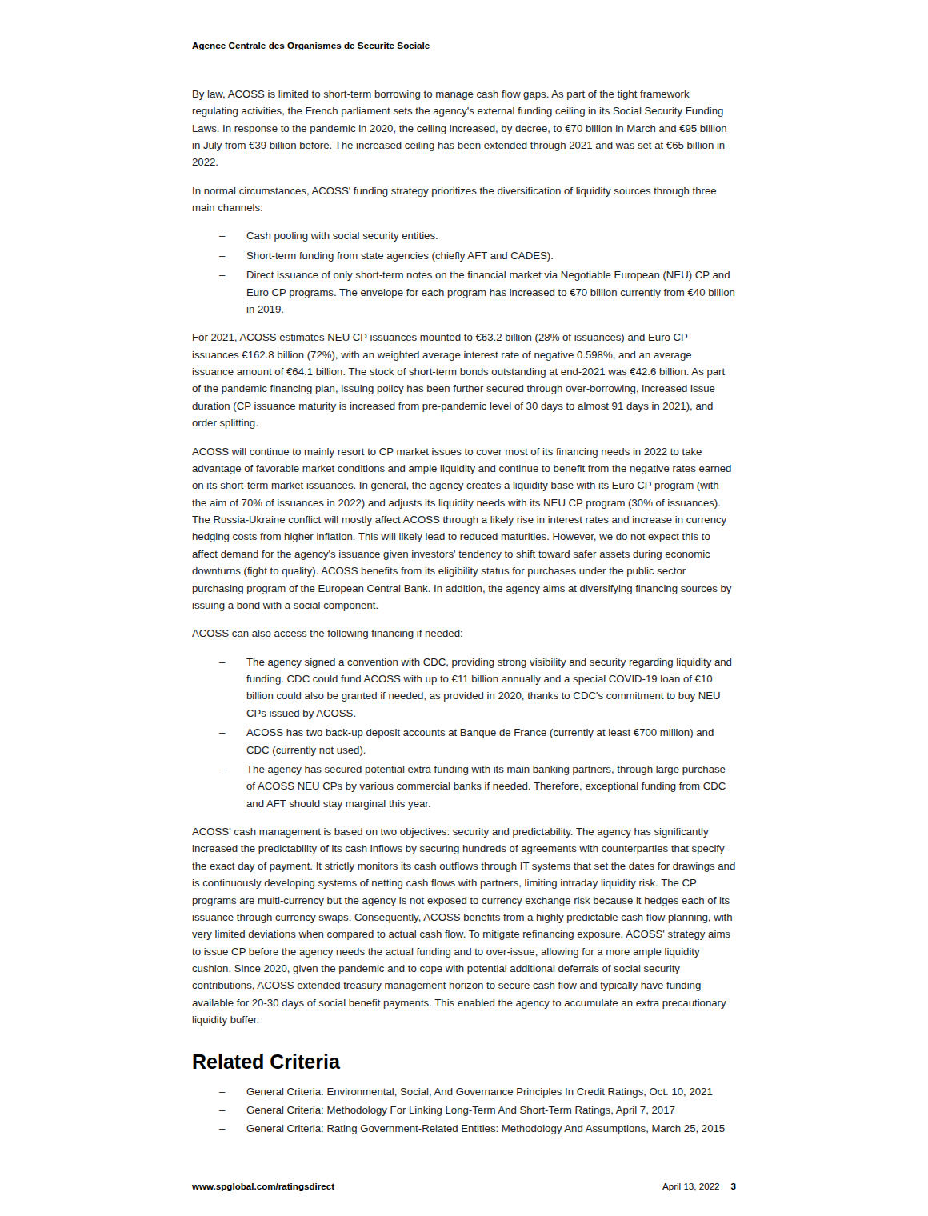Agence Centrale des Organismes de Securite Sociale
By law, ACOSS is limited to short-term borrowing to manage cash flow gaps. As part of the tight framework regulating activities, the French parliament sets the agency's external funding ceiling in its Social Security Funding Laws. In response to the pandemic in 2020, the ceiling increased, by decree, to €70 billion in March and €95 billion in July from €39 billion before. The increased ceiling has been extended through 2021 and was set at €65 billion in 2022.
In normal circumstances, ACOSS' funding strategy prioritizes the diversification of liquidity sources through three main channels:
Cash pooling with social security entities.
Short-term funding from state agencies (chiefly AFT and CADES).
Direct issuance of only short-term notes on the financial market via Negotiable European (NEU) CP and Euro CP programs. The envelope for each program has increased to €70 billion currently from €40 billion in 2019.
For 2021, ACOSS estimates NEU CP issuances mounted to €63.2 billion (28% of issuances) and Euro CP issuances €162.8 billion (72%), with an weighted average interest rate of negative 0.598%, and an average issuance amount of €64.1 billion. The stock of short-term bonds outstanding at end-2021 was €42.6 billion. As part of the pandemic financing plan, issuing policy has been further secured through over-borrowing, increased issue duration (CP issuance maturity is increased from pre-pandemic level of 30 days to almost 91 days in 2021), and order splitting.
ACOSS will continue to mainly resort to CP market issues to cover most of its financing needs in 2022 to take advantage of favorable market conditions and ample liquidity and continue to benefit from the negative rates earned on its short-term market issuances. In general, the agency creates a liquidity base with its Euro CP program (with the aim of 70% of issuances in 2022) and adjusts its liquidity needs with its NEU CP program (30% of issuances). The Russia-Ukraine conflict will mostly affect ACOSS through a likely rise in interest rates and increase in currency hedging costs from higher inflation. This will likely lead to reduced maturities. However, we do not expect this to affect demand for the agency's issuance given investors' tendency to shift toward safer assets during economic downturns (fight to quality). ACOSS benefits from its eligibility status for purchases under the public sector purchasing program of the European Central Bank. In addition, the agency aims at diversifying financing sources by issuing a bond with a social component.
ACOSS can also access the following financing if needed:
The agency signed a convention with CDC, providing strong visibility and security regarding liquidity and funding. CDC could fund ACOSS with up to €11 billion annually and a special COVID-19 loan of €10 billion could also be granted if needed, as provided in 2020, thanks to CDC's commitment to buy NEU CPs issued by ACOSS.
ACOSS has two back-up deposit accounts at Banque de France (currently at least €700 million) and CDC (currently not used).
The agency has secured potential extra funding with its main banking partners, through large purchase of ACOSS NEU CPs by various commercial banks if needed. Therefore, exceptional funding from CDC and AFT should stay marginal this year.
ACOSS' cash management is based on two objectives: security and predictability. The agency has significantly increased the predictability of its cash inflows by securing hundreds of agreements with counterparties that specify the exact day of payment. It strictly monitors its cash outflows through IT systems that set the dates for drawings and is continuously developing systems of netting cash flows with partners, limiting intraday liquidity risk. The CP programs are multi-currency but the agency is not exposed to currency exchange risk because it hedges each of its issuance through currency swaps. Consequently, ACOSS benefits from a highly predictable cash flow planning, with very limited deviations when compared to actual cash flow. To mitigate refinancing exposure, ACOSS' strategy aims to issue CP before the agency needs the actual funding and to over-issue, allowing for a more ample liquidity cushion. Since 2020, given the pandemic and to cope with potential additional deferrals of social security contributions, ACOSS extended treasury management horizon to secure cash flow and typically have funding available for 20-30 days of social benefit payments. This enabled the agency to accumulate an extra precautionary liquidity buffer.
Related Criteria
General Criteria: Environmental, Social, And Governance Principles In Credit Ratings, Oct. 10, 2021
General Criteria: Methodology For Linking Long-Term And Short-Term Ratings, April 7, 2017
General Criteria: Rating Government-Related Entities: Methodology And Assumptions, March 25, 2015
www.spglobal.com/ratingsdirect
April 13, 20223